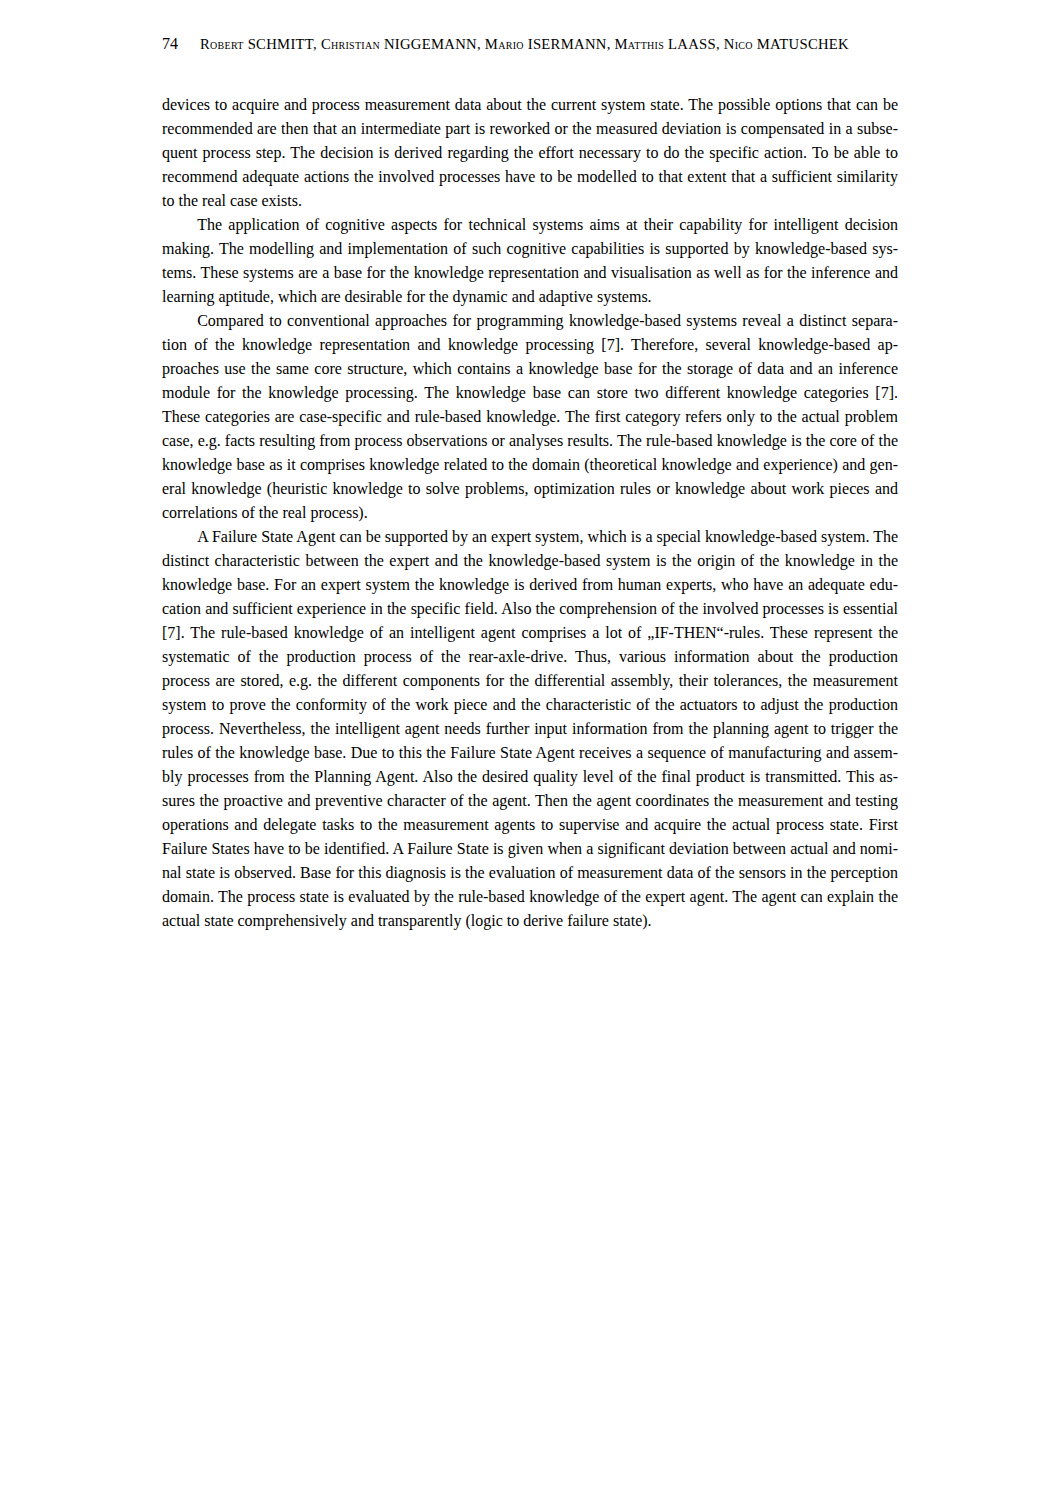74 Robert SCHMITT, Christian NIGGEMANN, Mario ISERMANN, Matthis LAASS, Nico MATUSCHEK
devices to acquire and process measurement data about the current system state. The possible options that can be recommended are then that an intermediate part is reworked or the measured deviation is compensated in a subsequent process step. The decision is derived regarding the effort necessary to do the specific action. To be able to recommend adequate actions the involved processes have to be modelled to that extent that a sufficient similarity to the real case exists.
The application of cognitive aspects for technical systems aims at their capability for intelligent decision making. The modelling and implementation of such cognitive capabilities is supported by knowledge-based systems. These systems are a base for the knowledge representation and visualisation as well as for the inference and learning aptitude, which are desirable for the dynamic and adaptive systems.
Compared to conventional approaches for programming knowledge-based systems reveal a distinct separation of the knowledge representation and knowledge processing [7]. Therefore, several knowledge-based approaches use the same core structure, which contains a knowledge base for the storage of data and an inference module for the knowledge processing. The knowledge base can store two different knowledge categories [7]. These categories are case-specific and rule-based knowledge. The first category refers only to the actual problem case, e.g. facts resulting from process observations or analyses results. The rule-based knowledge is the core of the knowledge base as it comprises knowledge related to the domain (theoretical knowledge and experience) and general knowledge (heuristic knowledge to solve problems, optimization rules or knowledge about work pieces and correlations of the real process).
A Failure State Agent can be supported by an expert system, which is a special knowledge-based system. The distinct characteristic between the expert and the knowledge-based system is the origin of the knowledge in the knowledge base. For an expert system the knowledge is derived from human experts, who have an adequate education and sufficient experience in the specific field. Also the comprehension of the involved processes is essential [7]. The rule-based knowledge of an intelligent agent comprises a lot of „IF-THEN“-rules. These represent the systematic of the production process of the rear-axle-drive. Thus, various information about the production process are stored, e.g. the different components for the differential assembly, their tolerances, the measurement system to prove the conformity of the work piece and the characteristic of the actuators to adjust the production process. Nevertheless, the intelligent agent needs further input information from the planning agent to trigger the rules of the knowledge base. Due to this the Failure State Agent receives a sequence of manufacturing and assembly processes from the Planning Agent. Also the desired quality level of the final product is transmitted. This assures the proactive and preventive character of the agent. Then the agent coordinates the measurement and testing operations and delegate tasks to the measurement agents to supervise and acquire the actual process state. First Failure States have to be identified. A Failure State is given when a significant deviation between actual and nominal state is observed. Base for this diagnosis is the evaluation of measurement data of the sensors in the perception domain. The process state is evaluated by the rule-based knowledge of the expert agent. The agent can explain the actual state comprehensively and transparently (logic to derive failure state).